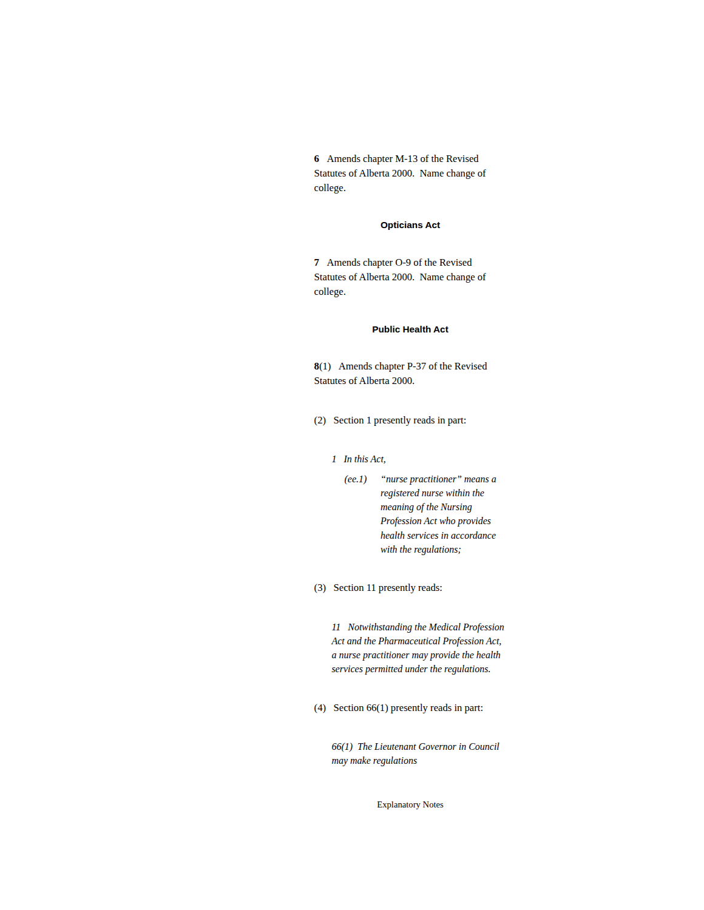6 Amends chapter M-13 of the Revised Statutes of Alberta 2000. Name change of college.
Opticians Act
7 Amends chapter O-9 of the Revised Statutes of Alberta 2000. Name change of college.
Public Health Act
8(1) Amends chapter P-37 of the Revised Statutes of Alberta 2000.
(2) Section 1 presently reads in part:
1 In this Act,
(ee.1)
“nurse practitioner” means a registered nurse within the meaning of the Nursing Profession Act who provides health services in accordance with the regulations;
(3) Section 11 presently reads:
11 Notwithstanding the Medical Profession Act and the Pharmaceutical Profession Act, a nurse practitioner may provide the health services permitted under the regulations.
(4) Section 66(1) presently reads in part:
66(1) The Lieutenant Governor in Council may make regulations
Explanatory Notes